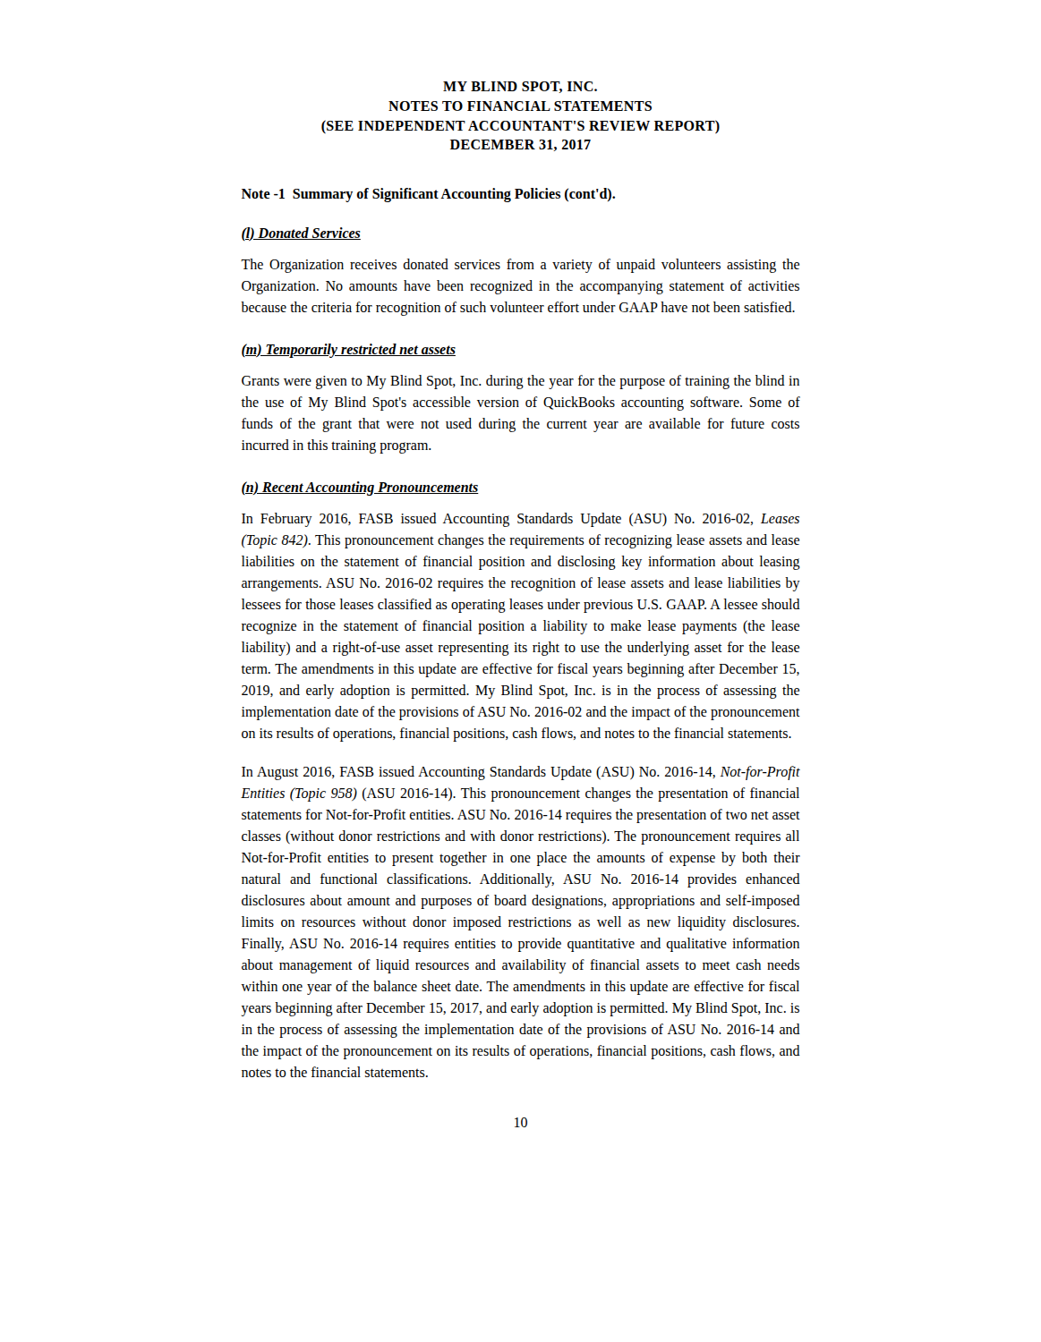MY BLIND SPOT, INC.
NOTES TO FINANCIAL STATEMENTS
(SEE INDEPENDENT ACCOUNTANT'S REVIEW REPORT)
DECEMBER 31, 2017
Note -1 Summary of Significant Accounting Policies (cont'd).
(l) Donated Services
The Organization receives donated services from a variety of unpaid volunteers assisting the Organization. No amounts have been recognized in the accompanying statement of activities because the criteria for recognition of such volunteer effort under GAAP have not been satisfied.
(m) Temporarily restricted net assets
Grants were given to My Blind Spot, Inc. during the year for the purpose of training the blind in the use of My Blind Spot's accessible version of QuickBooks accounting software. Some of funds of the grant that were not used during the current year are available for future costs incurred in this training program.
(n) Recent Accounting Pronouncements
In February 2016, FASB issued Accounting Standards Update (ASU) No. 2016-02, Leases (Topic 842). This pronouncement changes the requirements of recognizing lease assets and lease liabilities on the statement of financial position and disclosing key information about leasing arrangements. ASU No. 2016-02 requires the recognition of lease assets and lease liabilities by lessees for those leases classified as operating leases under previous U.S. GAAP. A lessee should recognize in the statement of financial position a liability to make lease payments (the lease liability) and a right-of-use asset representing its right to use the underlying asset for the lease term. The amendments in this update are effective for fiscal years beginning after December 15, 2019, and early adoption is permitted. My Blind Spot, Inc. is in the process of assessing the implementation date of the provisions of ASU No. 2016-02 and the impact of the pronouncement on its results of operations, financial positions, cash flows, and notes to the financial statements.
In August 2016, FASB issued Accounting Standards Update (ASU) No. 2016-14, Not-for-Profit Entities (Topic 958) (ASU 2016-14). This pronouncement changes the presentation of financial statements for Not-for-Profit entities. ASU No. 2016-14 requires the presentation of two net asset classes (without donor restrictions and with donor restrictions). The pronouncement requires all Not-for-Profit entities to present together in one place the amounts of expense by both their natural and functional classifications. Additionally, ASU No. 2016-14 provides enhanced disclosures about amount and purposes of board designations, appropriations and self-imposed limits on resources without donor imposed restrictions as well as new liquidity disclosures. Finally, ASU No. 2016-14 requires entities to provide quantitative and qualitative information about management of liquid resources and availability of financial assets to meet cash needs within one year of the balance sheet date. The amendments in this update are effective for fiscal years beginning after December 15, 2017, and early adoption is permitted. My Blind Spot, Inc. is in the process of assessing the implementation date of the provisions of ASU No. 2016-14 and the impact of the pronouncement on its results of operations, financial positions, cash flows, and notes to the financial statements.
10